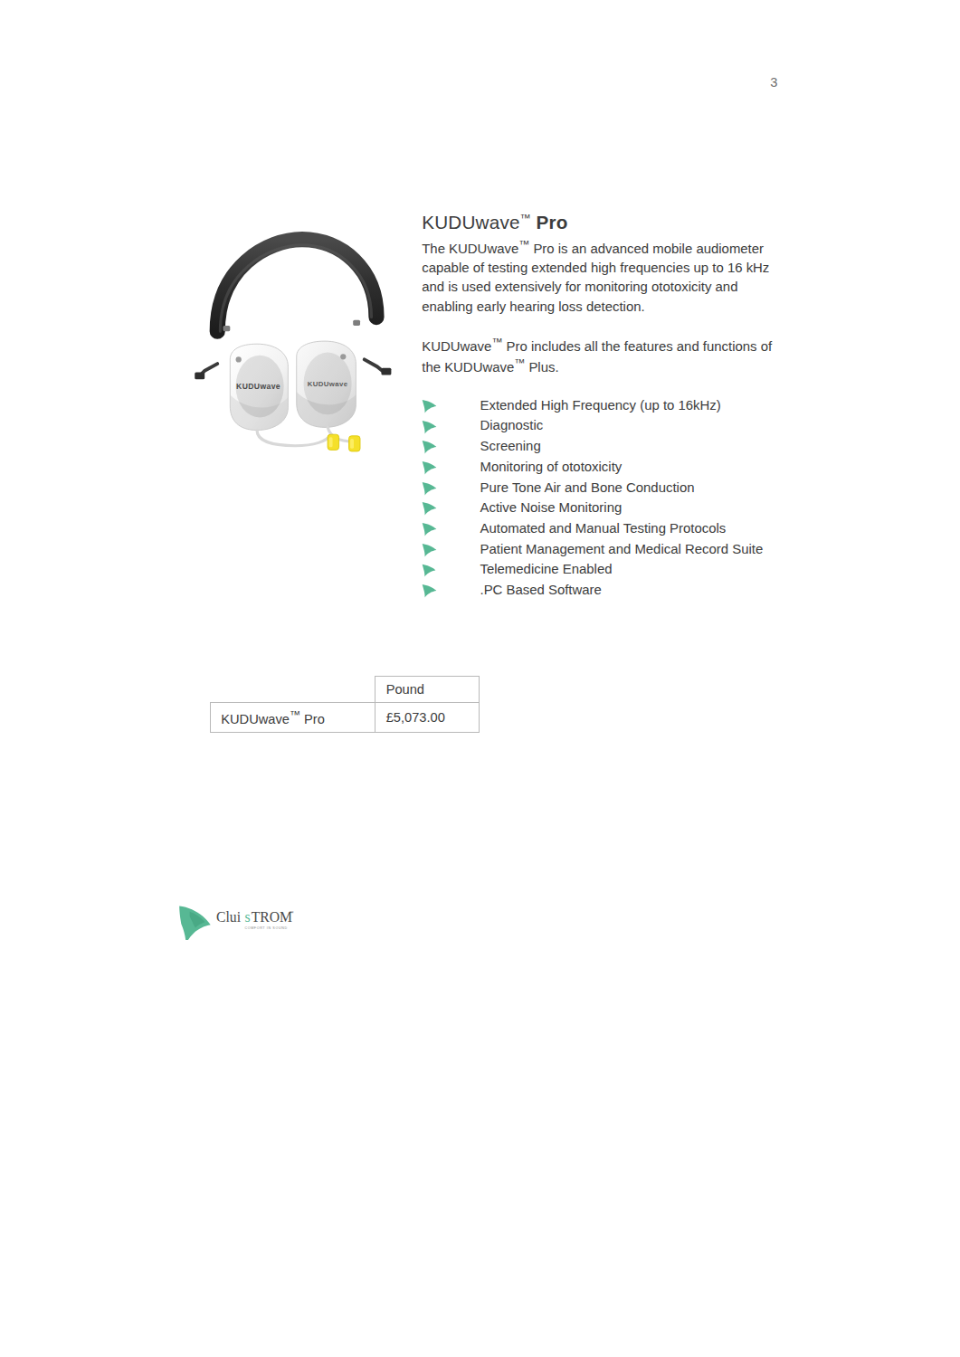3
KUDUwave KUDUwave
KUDUwave™ Pro
The KUDUwave™ Pro is an advanced mobile audiometer capable of testing extended high frequencies up to 16 kHz and is used extensively for monitoring ototoxicity and enabling early hearing loss detection.
KUDUwave™ Pro includes all the features and functions of the KUDUwave™ Plus.
Extended High Frequency (up to 16kHz)
Diagnostic
Screening
Monitoring of ototoxicity
Pure Tone Air and Bone Conduction
Active Noise Monitoring
Automated and Manual Testing Protocols
Patient Management and Medical Record Suite
Telemedicine Enabled
.PC Based Software
| | Pound |
| KUDUwave ™ Pro | £5,073.00 |
Clui s TROM ™ COMFORT IN SOUND